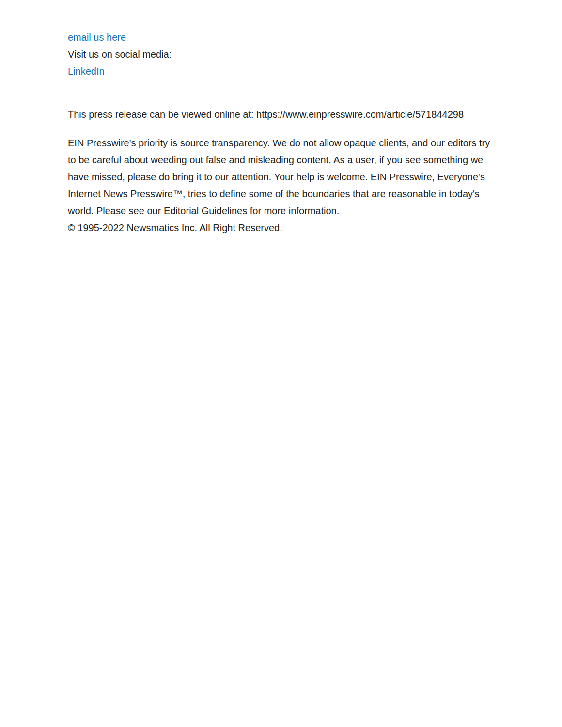email us here
Visit us on social media:
LinkedIn
This press release can be viewed online at: https://www.einpresswire.com/article/571844298
EIN Presswire's priority is source transparency. We do not allow opaque clients, and our editors try to be careful about weeding out false and misleading content. As a user, if you see something we have missed, please do bring it to our attention. Your help is welcome. EIN Presswire, Everyone's Internet News Presswire™, tries to define some of the boundaries that are reasonable in today's world. Please see our Editorial Guidelines for more information.
© 1995-2022 Newsmatics Inc. All Right Reserved.